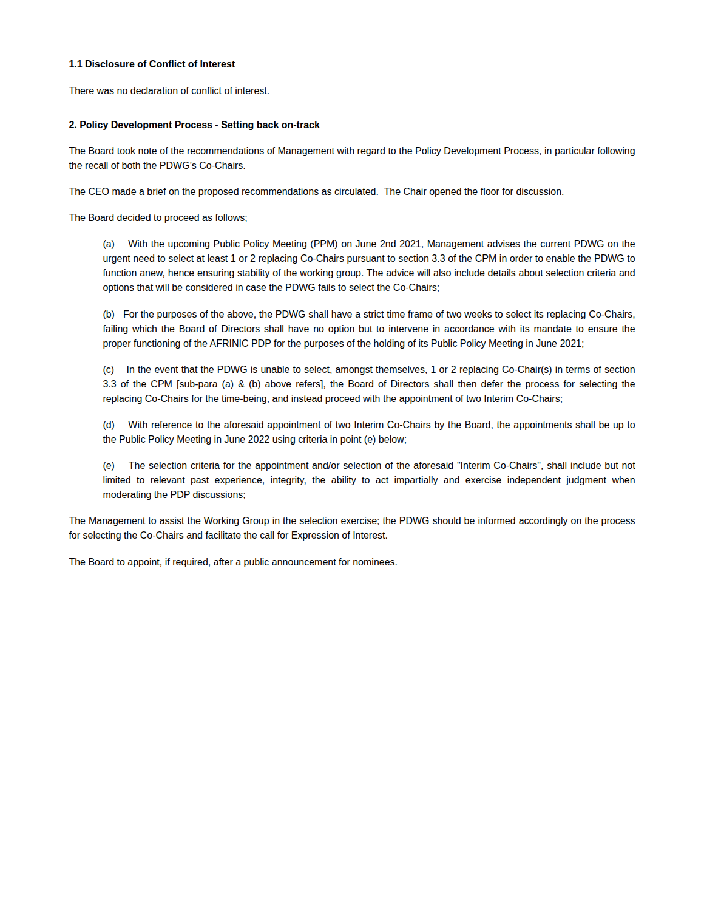1.1 Disclosure of Conflict of Interest
There was no declaration of conflict of interest.
2. Policy Development Process - Setting back on-track
The Board took note of the recommendations of Management with regard to the Policy Development Process, in particular following the recall of both the PDWG’s Co-Chairs.
The CEO made a brief on the proposed recommendations as circulated. The Chair opened the floor for discussion.
The Board decided to proceed as follows;
(a) With the upcoming Public Policy Meeting (PPM) on June 2nd 2021, Management advises the current PDWG on the urgent need to select at least 1 or 2 replacing Co-Chairs pursuant to section 3.3 of the CPM in order to enable the PDWG to function anew, hence ensuring stability of the working group. The advice will also include details about selection criteria and options that will be considered in case the PDWG fails to select the Co-Chairs;
(b) For the purposes of the above, the PDWG shall have a strict time frame of two weeks to select its replacing Co-Chairs, failing which the Board of Directors shall have no option but to intervene in accordance with its mandate to ensure the proper functioning of the AFRINIC PDP for the purposes of the holding of its Public Policy Meeting in June 2021;
(c) In the event that the PDWG is unable to select, amongst themselves, 1 or 2 replacing Co-Chair(s) in terms of section 3.3 of the CPM [sub-para (a) & (b) above refers], the Board of Directors shall then defer the process for selecting the replacing Co-Chairs for the time-being, and instead proceed with the appointment of two Interim Co-Chairs;
(d) With reference to the aforesaid appointment of two Interim Co-Chairs by the Board, the appointments shall be up to the Public Policy Meeting in June 2022 using criteria in point (e) below;
(e) The selection criteria for the appointment and/or selection of the aforesaid "Interim Co-Chairs", shall include but not limited to relevant past experience, integrity, the ability to act impartially and exercise independent judgment when moderating the PDP discussions;
The Management to assist the Working Group in the selection exercise; the PDWG should be informed accordingly on the process for selecting the Co-Chairs and facilitate the call for Expression of Interest.
The Board to appoint, if required, after a public announcement for nominees.